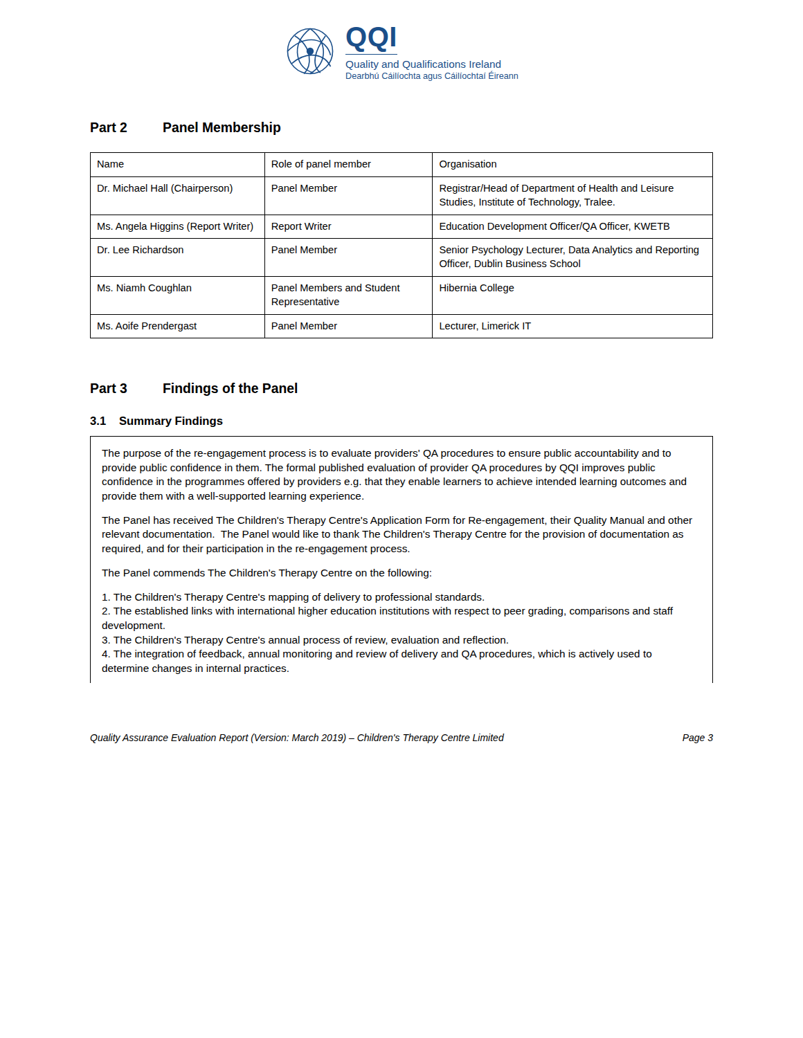QQI
Quality and Qualifications Ireland
Dearbhú Cáilíochta agus Cáilíochtaí Éireann
Part 2 Panel Membership
| Name | Role of panel member | Organisation |
| Dr. Michael Hall (Chairperson) | Panel Member | Registrar/Head of Department of Health and Leisure Studies, Institute of Technology, Tralee. |
| Ms. Angela Higgins (Report Writer) | Report Writer | Education Development Officer/QA Officer, KWETB |
| Dr. Lee Richardson | Panel Member | Senior Psychology Lecturer, Data Analytics and Reporting Officer, Dublin Business School |
| Ms. Niamh Coughlan | Panel Members and Student Representative | Hibernia College |
| Ms. Aoife Prendergast | Panel Member | Lecturer, Limerick IT |
Part 3 Findings of the Panel
3.1 Summary Findings
The purpose of the re-engagement process is to evaluate providers' QA procedures to ensure public accountability and to provide public confidence in them. The formal published evaluation of provider QA procedures by QQI improves public confidence in the programmes offered by providers e.g. that they enable learners to achieve intended learning outcomes and provide them with a well-supported learning experience.
The Panel has received The Children's Therapy Centre's Application Form for Re-engagement, their Quality Manual and other relevant documentation. The Panel would like to thank The Children's Therapy Centre for the provision of documentation as required, and for their participation in the re-engagement process.
The Panel commends The Children's Therapy Centre on the following:
1. The Children's Therapy Centre's mapping of delivery to professional standards.
2. The established links with international higher education institutions with respect to peer grading, comparisons and staff development.
3. The Children's Therapy Centre's annual process of review, evaluation and reflection.
4. The integration of feedback, annual monitoring and review of delivery and QA procedures, which is actively used to determine changes in internal practices.
Quality Assurance Evaluation Report (Version: March 2019) – Children's Therapy Centre Limited
Page 3